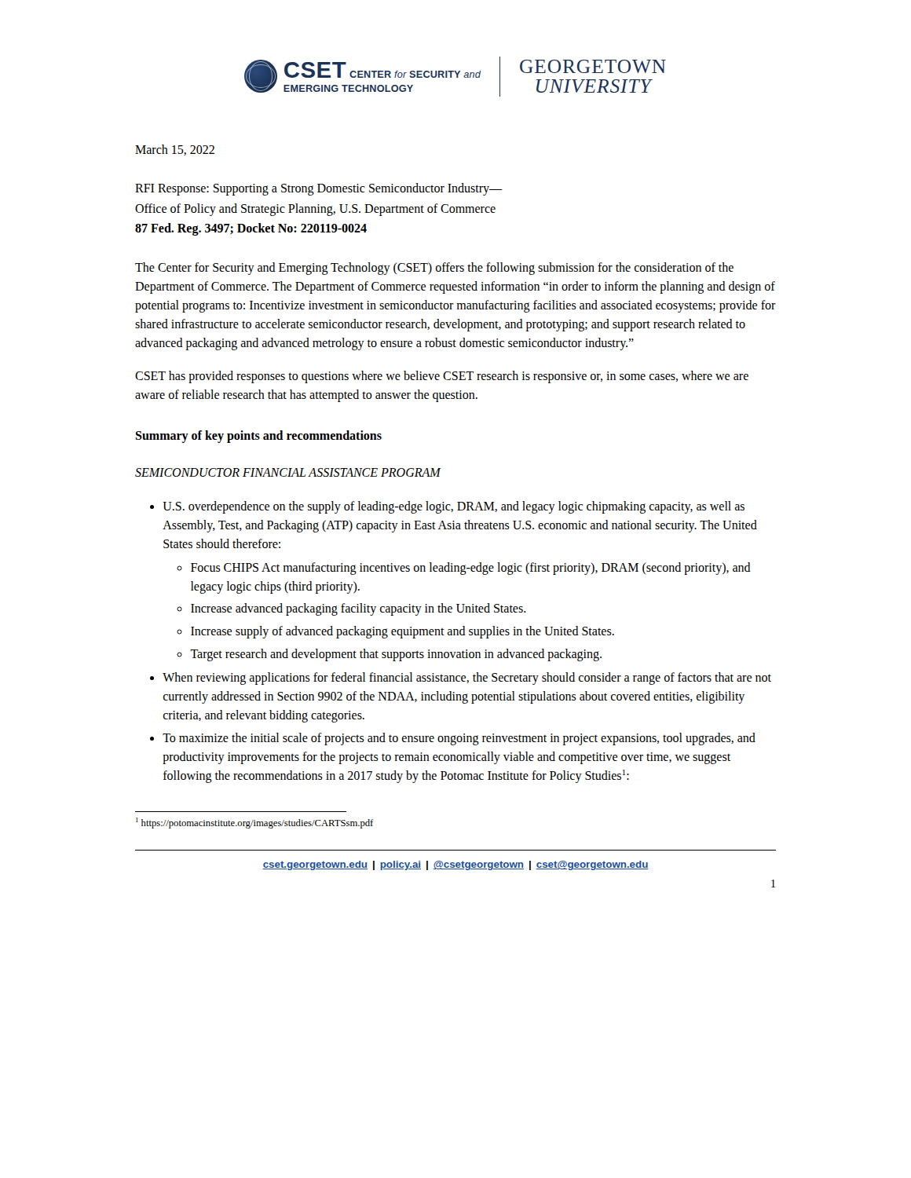CSET CENTER for SECURITY and
EMERGING TECHNOLOGY
GEORGETOWN UNIVERSITY
March 15, 2022
RFI Response: Supporting a Strong Domestic Semiconductor Industry—
Office of Policy and Strategic Planning, U.S. Department of Commerce
87 Fed. Reg. 3497; Docket No: 220119-0024
The Center for Security and Emerging Technology (CSET) offers the following submission for the consideration of the Department of Commerce. The Department of Commerce requested information “in order to inform the planning and design of potential programs to: Incentivize investment in semiconductor manufacturing facilities and associated ecosystems; provide for shared infrastructure to accelerate semiconductor research, development, and prototyping; and support research related to advanced packaging and advanced metrology to ensure a robust domestic semiconductor industry.”
CSET has provided responses to questions where we believe CSET research is responsive or, in some cases, where we are aware of reliable research that has attempted to answer the question.
Summary of key points and recommendations
SEMICONDUCTOR FINANCIAL ASSISTANCE PROGRAM
U.S. overdependence on the supply of leading-edge logic, DRAM, and legacy logic chipmaking capacity, as well as Assembly, Test, and Packaging (ATP) capacity in East Asia threatens U.S. economic and national security. The United States should therefore:
Focus CHIPS Act manufacturing incentives on leading-edge logic (first priority), DRAM (second priority), and legacy logic chips (third priority).
Increase advanced packaging facility capacity in the United States.
Increase supply of advanced packaging equipment and supplies in the United States.
Target research and development that supports innovation in advanced packaging.
When reviewing applications for federal financial assistance, the Secretary should consider a range of factors that are not currently addressed in Section 9902 of the NDAA, including potential stipulations about covered entities, eligibility criteria, and relevant bidding categories.
To maximize the initial scale of projects and to ensure ongoing reinvestment in project expansions, tool upgrades, and productivity improvements for the projects to remain economically viable and competitive over time, we suggest following the recommendations in a 2017 study by the Potomac Institute for Policy Studies1:
1 https://potomacinstitute.org/images/studies/CARTSsm.pdf
cset.georgetown.edu|policy.ai|@csetgeorgetown|cset@georgetown.edu
1